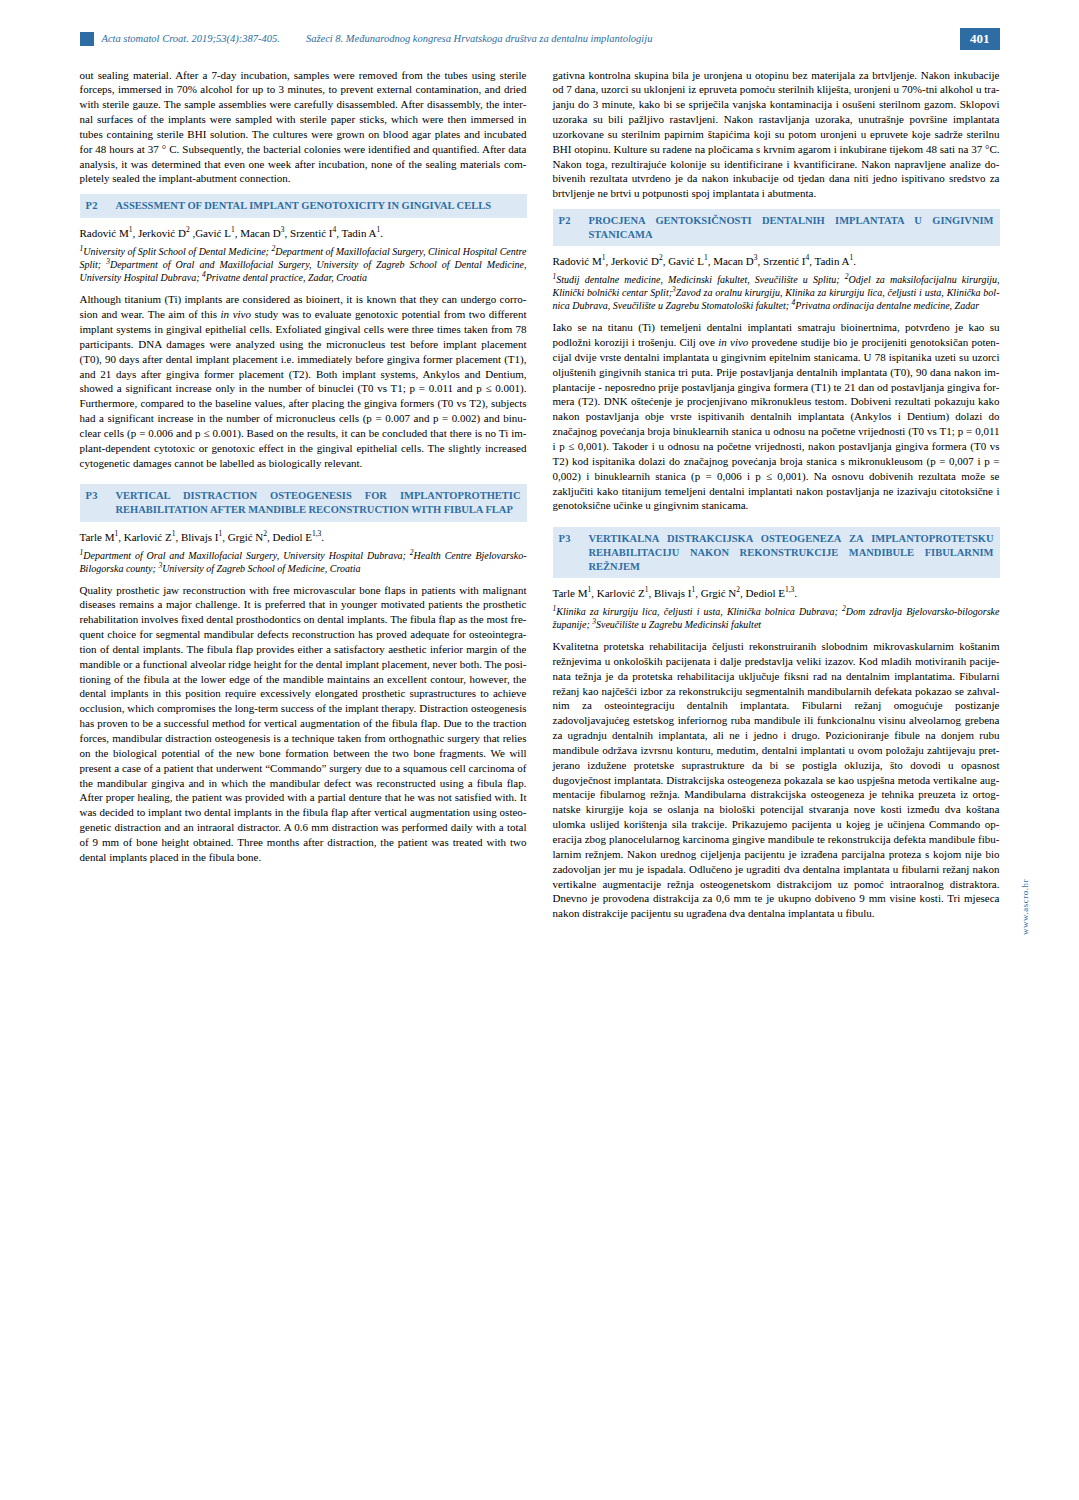Acta stomatol Croat. 2019;53(4):387-405.
Sažeci 8. Međunarodnog kongresa Hrvatskoga društva za dentalnu implantologiju
401
out sealing material. After a 7-day incubation, samples were removed from the tubes using sterile forceps, immersed in 70% alcohol for up to 3 minutes, to prevent external contamination, and dried with sterile gauze. The sample assemblies were carefully disassembled. After disassembly, the internal surfaces of the implants were sampled with sterile paper sticks, which were then immersed in tubes containing sterile BHI solution. The cultures were grown on blood agar plates and incubated for 48 hours at 37 ° C. Subsequently, the bacterial colonies were identified and quantified. After data analysis, it was determined that even one week after incubation, none of the sealing materials completely sealed the implant-abutment connection.
P2
Assessment of dental implant genotoxicity in gingival cells
Radović M1, Jerković D2 ,Gavić L1, Macan D3, Srzentić I4, Tadin A1.
1University of Split School of Dental Medicine; 2Department of Maxillofacial Surgery, Clinical Hospital Centre Split; 3Department of Oral and Maxillofacial Surgery, University of Zagreb School of Dental Medicine, University Hospital Dubrava; 4Privatne dental practice, Zadar, Croatia
Although titanium (Ti) implants are considered as bioinert, it is known that they can undergo corrosion and wear. The aim of this in vivo study was to evaluate genotoxic potential from two different implant systems in gingival epithelial cells. Exfoliated gingival cells were three times taken from 78 participants. DNA damages were analyzed using the micronucleus test before implant placement (T0), 90 days after dental implant placement i.e. immediately before gingiva former placement (T1), and 21 days after gingiva former placement (T2). Both implant systems, Ankylos and Dentium, showed a significant increase only in the number of binuclei (T0 vs T1; p = 0.011 and p ≤ 0.001). Furthermore, compared to the baseline values, after placing the gingiva formers (T0 vs T2), subjects had a significant increase in the number of micronucleus cells (p = 0.007 and p = 0.002) and binuclear cells (p = 0.006 and p ≤ 0.001). Based on the results, it can be concluded that there is no Ti implant-dependent cytotoxic or genotoxic effect in the gingival epithelial cells. The slightly increased cytogenetic damages cannot be labelled as biologically relevant.
P3
Vertical distraction osteogenesis for implantoprothetic rehabilitation after mandible reconstruction with fibula flap
Tarle M1, Karlović Z1, Blivajs I1, Grgić N2, Dediol E1,3.
1Department of Oral and Maxillofacial Surgery, University Hospital Dubrava; 2Health Centre Bjelovarsko-Bilogorska county; 3University of Zagreb School of Medicine, Croatia
Quality prosthetic jaw reconstruction with free microvascular bone flaps in patients with malignant diseases remains a major challenge. It is preferred that in younger motivated patients the prosthetic rehabilitation involves fixed dental prosthodontics on dental implants. The fibula flap as the most frequent choice for segmental mandibular defects reconstruction has proved adequate for osteointegration of dental implants. The fibula flap provides either a satisfactory aesthetic inferior margin of the mandible or a functional alveolar ridge height for the dental implant placement, never both. The positioning of the fibula at the lower edge of the mandible maintains an excellent contour, however, the dental implants in this position require excessively elongated prosthetic suprastructures to achieve occlusion, which compromises the long-term success of the implant therapy. Distraction osteogenesis has proven to be a successful method for vertical augmentation of the fibula flap. Due to the traction forces, mandibular distraction osteogenesis is a technique taken from orthognathic surgery that relies on the biological potential of the new bone formation between the two bone fragments. We will present a case of a patient that underwent “Commando” surgery due to a squamous cell carcinoma of the mandibular gingiva and in which the mandibular defect was reconstructed using a fibula flap. After proper healing, the patient was provided with a partial denture that he was not satisfied with. It was decided to implant two dental implants in the fibula flap after vertical augmentation using osteogenetic distraction and an intraoral distractor. A 0.6 mm distraction was performed daily with a total of 9 mm of bone height obtained. Three months after distraction, the patient was treated with two dental implants placed in the fibula bone.
gativna kontrolna skupina bila je uronjena u otopinu bez materijala za brtvljenje. Nakon inkubacije od 7 dana, uzorci su uklonjeni iz epruveta pomoću sterilnih kliješta, uronjeni u 70%-tni alkohol u trajanju do 3 minute, kako bi se spriječila vanjska kontaminacija i osušeni sterilnom gazom. Sklopovi uzoraka su bili pažljivo rastavljeni. Nakon rastavljanja uzoraka, unutrašnje površine implantata uzorkovane su sterilnim papirnim štapićima koji su potom uronjeni u epruvete koje sadrže sterilnu BHI otopinu. Kulture su radene na pločicama s krvnim agarom i inkubirane tijekom 48 sati na 37 °C. Nakon toga, rezultirajuće kolonije su identificirane i kvantificirane. Nakon napravljene analize dobivenih rezultata utvrdeno je da nakon inkubacije od tjedan dana niti jedno ispitivano sredstvo za brtvljenje ne brtvi u potpunosti spoj implantata i abutmenta.
P2
Procjena gentoksičnosti dentalnih implantata u gingivnim stanicama
Radović M1, Jerković D2, Gavić L1, Macan D3, Srzentić I4, Tadin A1.
1Studij dentalne medicine, Medicinski fakultet, Sveučilište u Splitu; 2Odjel za maksilofacijalnu kirurgiju, Klinički bolnički centar Split;3Zavod za oralnu kirurgiju, Klinika za kirurgiju lica, čeljusti i usta, Klinička bolnica Dubrava, Sveučilište u Zagrebu Stomatološki fakultet; 4Privatna ordinacija dentalne medicine, Zadar
Iako se na titanu (Ti) temeljeni dentalni implantati smatraju bioinertnima, potvrđeno je kao su podložni koroziji i trošenju. Cilj ove in vivo provedene studije bio je procijeniti genotoksičan potencijal dvije vrste dentalni implantata u gingivnim epitelnim stanicama. U 78 ispitanika uzeti su uzorci oljuštenih gingivnih stanica tri puta. Prije postavljanja dentalnih implantata (T0), 90 dana nakon implantacije - neposredno prije postavljanja gingiva formera (T1) te 21 dan od postavljanja gingiva formera (T2). DNK oštećenje je procjenjivano mikronukleus testom. Dobiveni rezultati pokazuju kako nakon postavljanja obje vrste ispitivanih dentalnih implantata (Ankylos i Dentium) dolazi do značajnog povećanja broja binuklearnih stanica u odnosu na početne vrijednosti (T0 vs T1; p = 0,011 i p ≤ 0,001). Takoder i u odnosu na početne vrijednosti, nakon postavljanja gingiva formera (T0 vs T2) kod ispitanika dolazi do značajnog povećanja broja stanica s mikronukleusom (p = 0,007 i p = 0,002) i binuklearnih stanica (p = 0,006 i p ≤ 0,001). Na osnovu dobivenih rezultata može se zaključiti kako titanijum temeljeni dentalni implantati nakon postavljanja ne izazivaju citotoksične i genotoksične učinke u gingivnim stanicama.
P3
Vertikalna distrakcijska osteogeneza za implantoprotetsku rehabilitaciju nakon rekonstrukcije mandibule fibularnim režnjem
Tarle M1, Karlović Z1, Blivajs I1, Grgić N2, Dediol E1,3.
1Klinika za kirurgiju lica, čeljusti i usta, Klinička bolnica Dubrava; 2Dom zdravlja Bjelovarsko-bilogorske županije; 3Sveučilište u Zagrebu Medicinski fakultet
Kvalitetna protetska rehabilitacija čeljusti rekonstruiranih slobodnim mikrovaskularnim koštanim režnjevima u onkoloških pacijenata i dalje predstavlja veliki izazov. Kod mladih motiviranih pacijenata težnja je da protetska rehabilitacija uključuje fiksni rad na dentalnim implantatima. Fibularni režanj kao najčešći izbor za rekonstrukciju segmentalnih mandibularnih defekata pokazao se zahvalnim za osteointegraciju dentalnih implantata. Fibularni režanj omogućuje postizanje zadovoljavajućeg estetskog inferiornog ruba mandibule ili funkcionalnu visinu alveolarnog grebena za ugradnju dentalnih implantata, ali ne i jedno i drugo. Pozicioniranje fibule na donjem rubu mandibule održava izvrsnu konturu, medutim, dentalni implantati u ovom položaju zahtijevaju pretjerano izdužene protetske suprastrukture da bi se postigla okluzija, što dovodi u opasnost dugovječnost implantata. Distrakcijska osteogeneza pokazala se kao uspješna metoda vertikalne augmentacije fibularnog režnja. Mandibularna distrakcijska osteogeneza je tehnika preuzeta iz ortognatske kirurgije koja se oslanja na biološki potencijal stvaranja nove kosti između dva koštana ulomka uslijed korištenja sila trakcije. Prikazujemo pacijenta u kojeg je učinjena Commando operacija zbog planocelularnog karcinoma gingive mandibule te rekonstrukcija defekta mandibule fibularnim režnjem. Nakon urednog cijeljenja pacijentu je izrađena parcijalna proteza s kojom nije bio zadovoljan jer mu je ispadala. Odlučeno je ugraditi dva dentalna implantata u fibularni režanj nakon vertikalne augmentacije režnja osteogenetskom distrakcijom uz pomoć intraoralnog distraktora. Dnevno je provodena distrakcija za 0,6 mm te je ukupno dobiveno 9 mm visine kosti. Tri mjeseca nakon distrakcije pacijentu su ugrađena dva dentalna implantata u fibulu.
www.ascro.hr